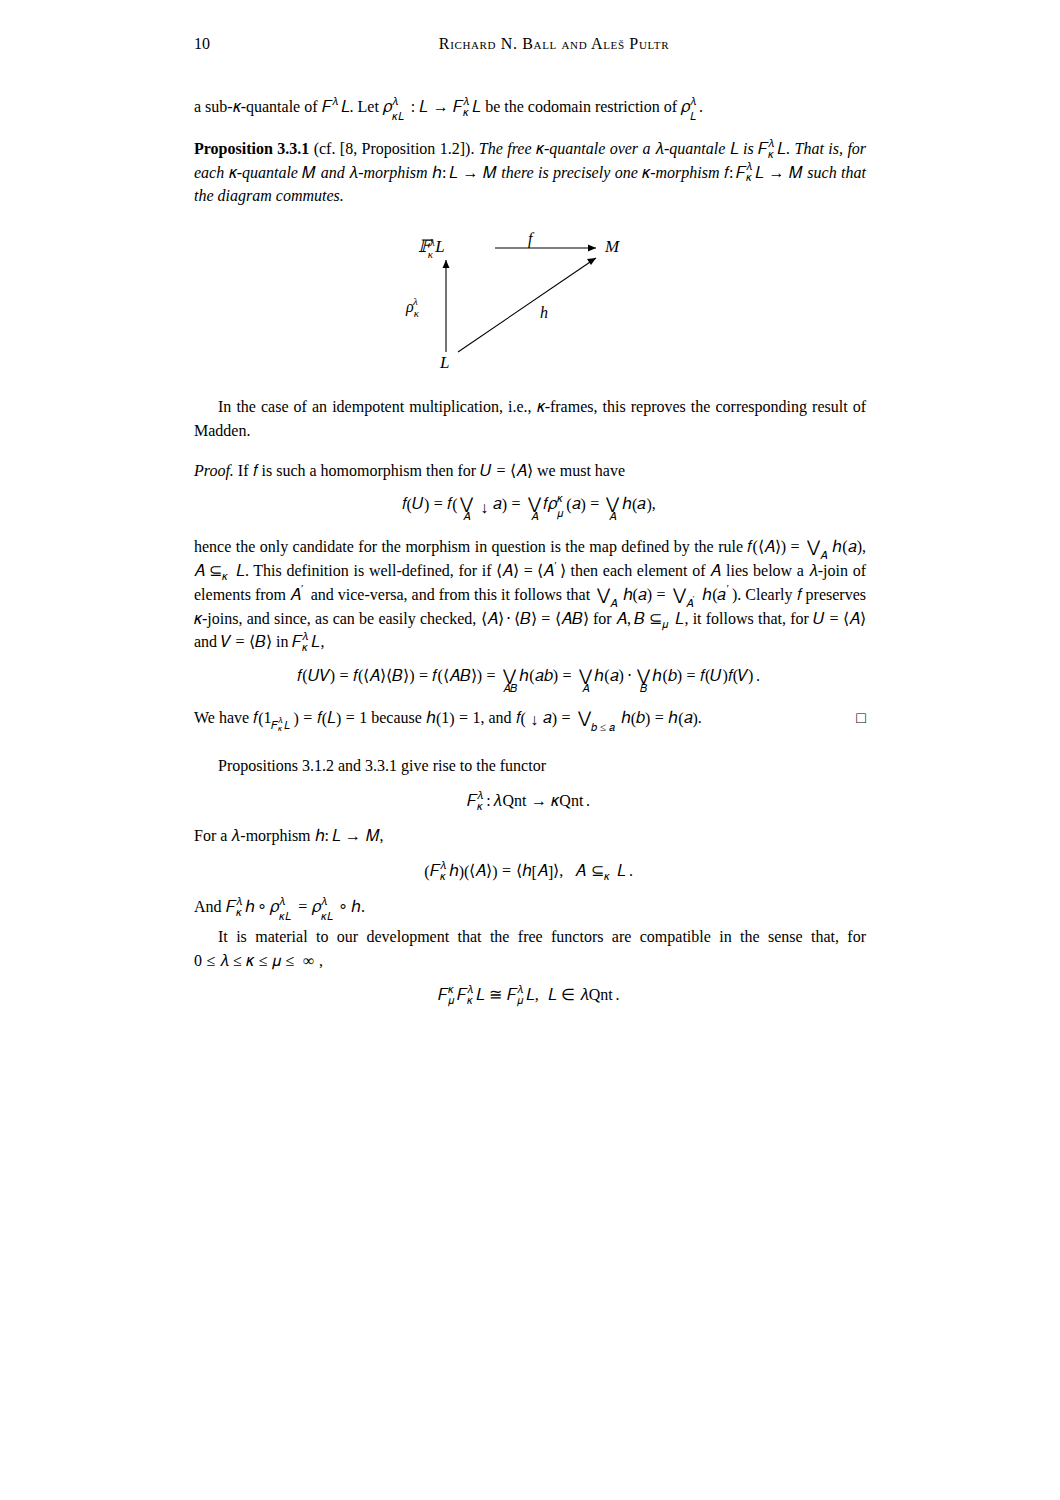10 Richard N. Ball and Aleš Pultr
a sub-κ-quantale of F⁡λL. Let ρκLλ : L→FκλL be the codomain restriction of ρLλ.
Proposition 3.3.1 (cf. [8, Proposition 1.2]). The free κ-quantale over a λ-quantale L is FκλL. That is, for each κ-quantale M and λ-morphism h:L→M there is precisely one κ-morphism f:FκλL→M such that the diagram commutes.
𝔽λκL M L ρκλ f h
In the case of an idempotent multiplication, i.e., κ-frames, this reproves the corresponding result of Madden.
Proof. If f is such a homomorphism then for U=⟨A⟩ we must have
f(U) = f( ⋁A ↓a) = ⋁A fρμκ(a) = ⋁A h(a),
hence the only candidate for the morphism in question is the map defined by the rule f(⟨A⟩)=⋁Ah(a), A⊆κL. This definition is well-defined, for if ⟨A⟩=⟨A′⟩ then each element of A lies below a λ-join of elements from A′ and vice-versa, and from this it follows that ⋁Ah(a)=⋁A′h(a′). Clearly f preserves κ-joins, and since, as can be easily checked, ⟨A⟩⋅⟨B⟩=⟨AB⟩ for A,B⊆μL, it follows that, for U=⟨A⟩ and V=⟨B⟩ in FκλL,
f(UV) = f(⟨A⟩⟨B⟩) = f(⟨AB⟩) = ⋁AB h(ab) = ⋁Ah(a) ⋅ ⋁Bh(b) = f(U)f(V).
We have f(1FκλL)=f(L)=1 because h(1)=1, and f(↓a)=⋁b≤ah(b)=h(a). □
Propositions 3.1.2 and 3.3.1 give rise to the functor
Fκλ : λQnt → κQnt .
For a λ-morphism h:L→M,
(Fκλh) (⟨A⟩) = ⟨h[A]⟩ , A⊆κL.
And Fκλh∘ρκLλ=ρκLλ∘h.
It is material to our development that the free functors are compatible in the sense that, for 0≤λ≤κ≤μ≤∞,
Fμκ Fκλ L ≅ Fμλ L , L∈λQnt.